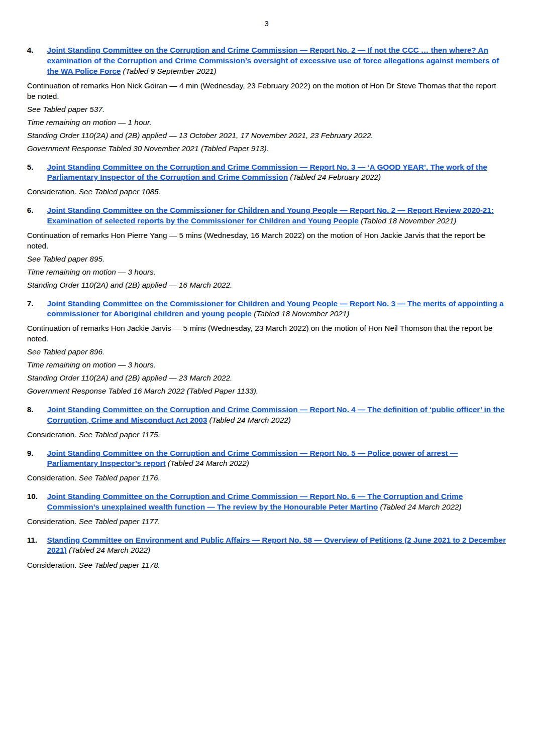3
4. Joint Standing Committee on the Corruption and Crime Commission — Report No. 2 — If not the CCC … then where? An examination of the Corruption and Crime Commission’s oversight of excessive use of force allegations against members of the WA Police Force (Tabled 9 September 2021)
Continuation of remarks Hon Nick Goiran — 4 min (Wednesday, 23 February 2022) on the motion of Hon Dr Steve Thomas that the report be noted.
See Tabled paper 537.
Time remaining on motion — 1 hour.
Standing Order 110(2A) and (2B) applied — 13 October 2021, 17 November 2021, 23 February 2022.
Government Response Tabled 30 November 2021 (Tabled Paper 913).
5. Joint Standing Committee on the Corruption and Crime Commission — Report No. 3 — ‘A GOOD YEAR’. The work of the Parliamentary Inspector of the Corruption and Crime Commission (Tabled 24 February 2022)
Consideration. See Tabled paper 1085.
6. Joint Standing Committee on the Commissioner for Children and Young People — Report No. 2 — Report Review 2020-21: Examination of selected reports by the Commissioner for Children and Young People (Tabled 18 November 2021)
Continuation of remarks Hon Pierre Yang — 5 mins (Wednesday, 16 March 2022) on the motion of Hon Jackie Jarvis that the report be noted.
See Tabled paper 895.
Time remaining on motion — 3 hours.
Standing Order 110(2A) and (2B) applied — 16 March 2022.
7. Joint Standing Committee on the Commissioner for Children and Young People — Report No. 3 — The merits of appointing a commissioner for Aboriginal children and young people (Tabled 18 November 2021)
Continuation of remarks Hon Jackie Jarvis — 5 mins (Wednesday, 23 March 2022) on the motion of Hon Neil Thomson that the report be noted.
See Tabled paper 896.
Time remaining on motion — 3 hours.
Standing Order 110(2A) and (2B) applied — 23 March 2022.
Government Response Tabled 16 March 2022 (Tabled Paper 1133).
8. Joint Standing Committee on the Corruption and Crime Commission — Report No. 4 — The definition of ‘public officer’ in the Corruption, Crime and Misconduct Act 2003 (Tabled 24 March 2022)
Consideration. See Tabled paper 1175.
9. Joint Standing Committee on the Corruption and Crime Commission — Report No. 5 — Police power of arrest — Parliamentary Inspector’s report (Tabled 24 March 2022)
Consideration. See Tabled paper 1176.
10. Joint Standing Committee on the Corruption and Crime Commission — Report No. 6 — The Corruption and Crime Commission’s unexplained wealth function — The review by the Honourable Peter Martino (Tabled 24 March 2022)
Consideration. See Tabled paper 1177.
11. Standing Committee on Environment and Public Affairs — Report No. 58 — Overview of Petitions (2 June 2021 to 2 December 2021) (Tabled 24 March 2022)
Consideration. See Tabled paper 1178.